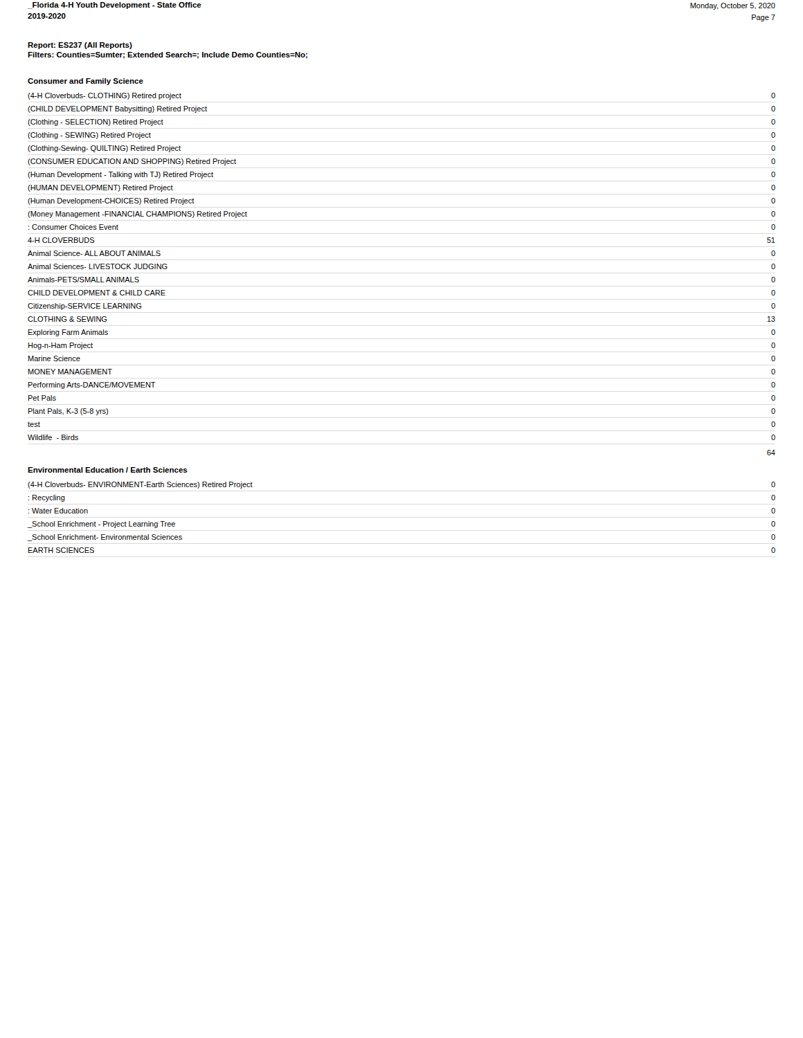_Florida 4-H Youth Development - State Office
2019-2020
Monday, October 5, 2020
Page 7
Report: ES237 (All Reports)
Filters: Counties=Sumter; Extended Search=; Include Demo Counties=No;
Consumer and Family Science
| (4-H Cloverbuds- CLOTHING) Retired project | 0 |
| (CHILD DEVELOPMENT Babysitting) Retired Project | 0 |
| (Clothing - SELECTION) Retired Project | 0 |
| (Clothing - SEWING) Retired Project | 0 |
| (Clothing-Sewing- QUILTING) Retired Project | 0 |
| (CONSUMER EDUCATION AND SHOPPING) Retired Project | 0 |
| (Human Development - Talking with TJ) Retired Project | 0 |
| (HUMAN DEVELOPMENT) Retired Project | 0 |
| (Human Development-CHOICES) Retired Project | 0 |
| (Money Management -FINANCIAL CHAMPIONS) Retired Project | 0 |
| : Consumer Choices Event | 0 |
| 4-H CLOVERBUDS | 51 |
| Animal Science- ALL ABOUT ANIMALS | 0 |
| Animal Sciences- LIVESTOCK JUDGING | 0 |
| Animals-PETS/SMALL ANIMALS | 0 |
| CHILD DEVELOPMENT & CHILD CARE | 0 |
| Citizenship-SERVICE LEARNING | 0 |
| CLOTHING & SEWING | 13 |
| Exploring Farm Animals | 0 |
| Hog-n-Ham Project | 0 |
| Marine Science | 0 |
| MONEY MANAGEMENT | 0 |
| Performing Arts-DANCE/MOVEMENT | 0 |
| Pet Pals | 0 |
| Plant Pals, K-3 (5-8 yrs) | 0 |
| test | 0 |
| Wildlife - Birds | 0 |
| | 64 |
Environmental Education / Earth Sciences
| (4-H Cloverbuds- ENVIRONMENT-Earth Sciences) Retired Project | 0 |
| : Recycling | 0 |
| : Water Education | 0 |
| _School Enrichment - Project Learning Tree | 0 |
| _School Enrichment- Environmental Sciences | 0 |
| EARTH SCIENCES | 0 |